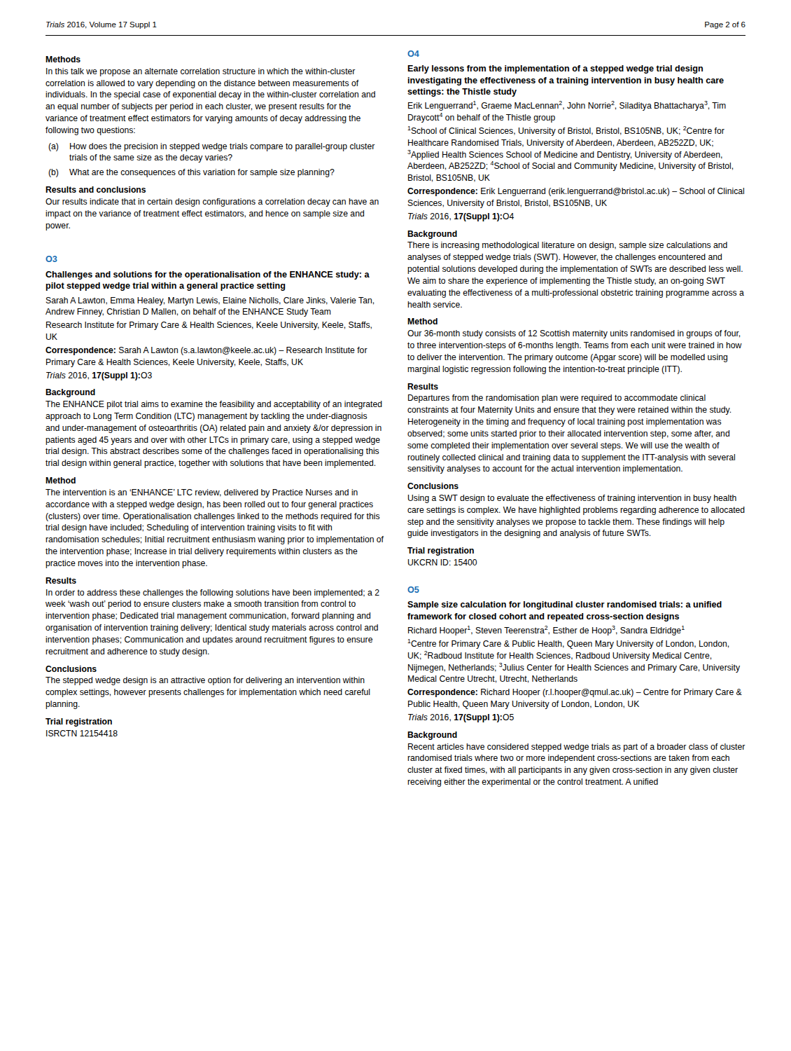Trials 2016, Volume 17 Suppl 1
Page 2 of 6
Methods
In this talk we propose an alternate correlation structure in which the within-cluster correlation is allowed to vary depending on the distance between measurements of individuals. In the special case of exponential decay in the within-cluster correlation and an equal number of subjects per period in each cluster, we present results for the variance of treatment effect estimators for varying amounts of decay addressing the following two questions:
(a) How does the precision in stepped wedge trials compare to parallel-group cluster trials of the same size as the decay varies?
(b) What are the consequences of this variation for sample size planning?
Results and conclusions
Our results indicate that in certain design configurations a correlation decay can have an impact on the variance of treatment effect estimators, and hence on sample size and power.
O3
Challenges and solutions for the operationalisation of the ENHANCE study: a pilot stepped wedge trial within a general practice setting
Sarah A Lawton, Emma Healey, Martyn Lewis, Elaine Nicholls, Clare Jinks, Valerie Tan, Andrew Finney, Christian D Mallen, on behalf of the ENHANCE Study Team
Research Institute for Primary Care & Health Sciences, Keele University, Keele, Staffs, UK
Correspondence: Sarah A Lawton (s.a.lawton@keele.ac.uk) – Research Institute for Primary Care & Health Sciences, Keele University, Keele, Staffs, UK
Trials 2016, 17(Suppl 1): O3
Background
The ENHANCE pilot trial aims to examine the feasibility and acceptability of an integrated approach to Long Term Condition (LTC) management by tackling the under-diagnosis and under-management of osteoarthritis (OA) related pain and anxiety &/or depression in patients aged 45 years and over with other LTCs in primary care, using a stepped wedge trial design. This abstract describes some of the challenges faced in operationalising this trial design within general practice, together with solutions that have been implemented.
Method
The intervention is an ‘ENHANCE’ LTC review, delivered by Practice Nurses and in accordance with a stepped wedge design, has been rolled out to four general practices (clusters) over time. Operationalisation challenges linked to the methods required for this trial design have included; Scheduling of intervention training visits to fit with randomisation schedules; Initial recruitment enthusiasm waning prior to implementation of the intervention phase; Increase in trial delivery requirements within clusters as the practice moves into the intervention phase.
Results
In order to address these challenges the following solutions have been implemented; a 2 week ‘wash out’ period to ensure clusters make a smooth transition from control to intervention phase; Dedicated trial management communication, forward planning and organisation of intervention training delivery; Identical study materials across control and intervention phases; Communication and updates around recruitment figures to ensure recruitment and adherence to study design.
Conclusions
The stepped wedge design is an attractive option for delivering an intervention within complex settings, however presents challenges for implementation which need careful planning.
Trial registration
ISRCTN 12154418
O4
Early lessons from the implementation of a stepped wedge trial design investigating the effectiveness of a training intervention in busy health care settings: the Thistle study
Erik Lenguerrand1, Graeme MacLennan2, John Norrie2, Siladitya Bhattacharya3, Tim Draycott4 on behalf of the Thistle group
1School of Clinical Sciences, University of Bristol, Bristol, BS105NB, UK; 2Centre for Healthcare Randomised Trials, University of Aberdeen, Aberdeen, AB252ZD, UK; 3Applied Health Sciences School of Medicine and Dentistry, University of Aberdeen, Aberdeen, AB252ZD; 4School of Social and Community Medicine, University of Bristol, Bristol, BS105NB, UK
Correspondence: Erik Lenguerrand (erik.lenguerrand@bristol.ac.uk) – School of Clinical Sciences, University of Bristol, Bristol, BS105NB, UK
Trials 2016, 17(Suppl 1): O4
Background
There is increasing methodological literature on design, sample size calculations and analyses of stepped wedge trials (SWT). However, the challenges encountered and potential solutions developed during the implementation of SWTs are described less well. We aim to share the experience of implementing the Thistle study, an on-going SWT evaluating the effectiveness of a multi-professional obstetric training programme across a health service.
Method
Our 36-month study consists of 12 Scottish maternity units randomised in groups of four, to three intervention-steps of 6-months length. Teams from each unit were trained in how to deliver the intervention. The primary outcome (Apgar score) will be modelled using marginal logistic regression following the intention-to-treat principle (ITT).
Results
Departures from the randomisation plan were required to accommodate clinical constraints at four Maternity Units and ensure that they were retained within the study. Heterogeneity in the timing and frequency of local training post implementation was observed; some units started prior to their allocated intervention step, some after, and some completed their implementation over several steps. We will use the wealth of routinely collected clinical and training data to supplement the ITT-analysis with several sensitivity analyses to account for the actual intervention implementation.
Conclusions
Using a SWT design to evaluate the effectiveness of training intervention in busy health care settings is complex. We have highlighted problems regarding adherence to allocated step and the sensitivity analyses we propose to tackle them. These findings will help guide investigators in the designing and analysis of future SWTs.
Trial registration
UKCRN ID: 15400
O5
Sample size calculation for longitudinal cluster randomised trials: a unified framework for closed cohort and repeated cross-section designs
Richard Hooper1, Steven Teerenstra2, Esther de Hoop3, Sandra Eldridge1
1Centre for Primary Care & Public Health, Queen Mary University of London, London, UK; 2Radboud Institute for Health Sciences, Radboud University Medical Centre, Nijmegen, Netherlands; 3Julius Center for Health Sciences and Primary Care, University Medical Centre Utrecht, Utrecht, Netherlands
Correspondence: Richard Hooper (r.l.hooper@qmul.ac.uk) – Centre for Primary Care & Public Health, Queen Mary University of London, London, UK
Trials 2016, 17(Suppl 1): O5
Background
Recent articles have considered stepped wedge trials as part of a broader class of cluster randomised trials where two or more independent cross-sections are taken from each cluster at fixed times, with all participants in any given cross-section in any given cluster receiving either the experimental or the control treatment. A unified